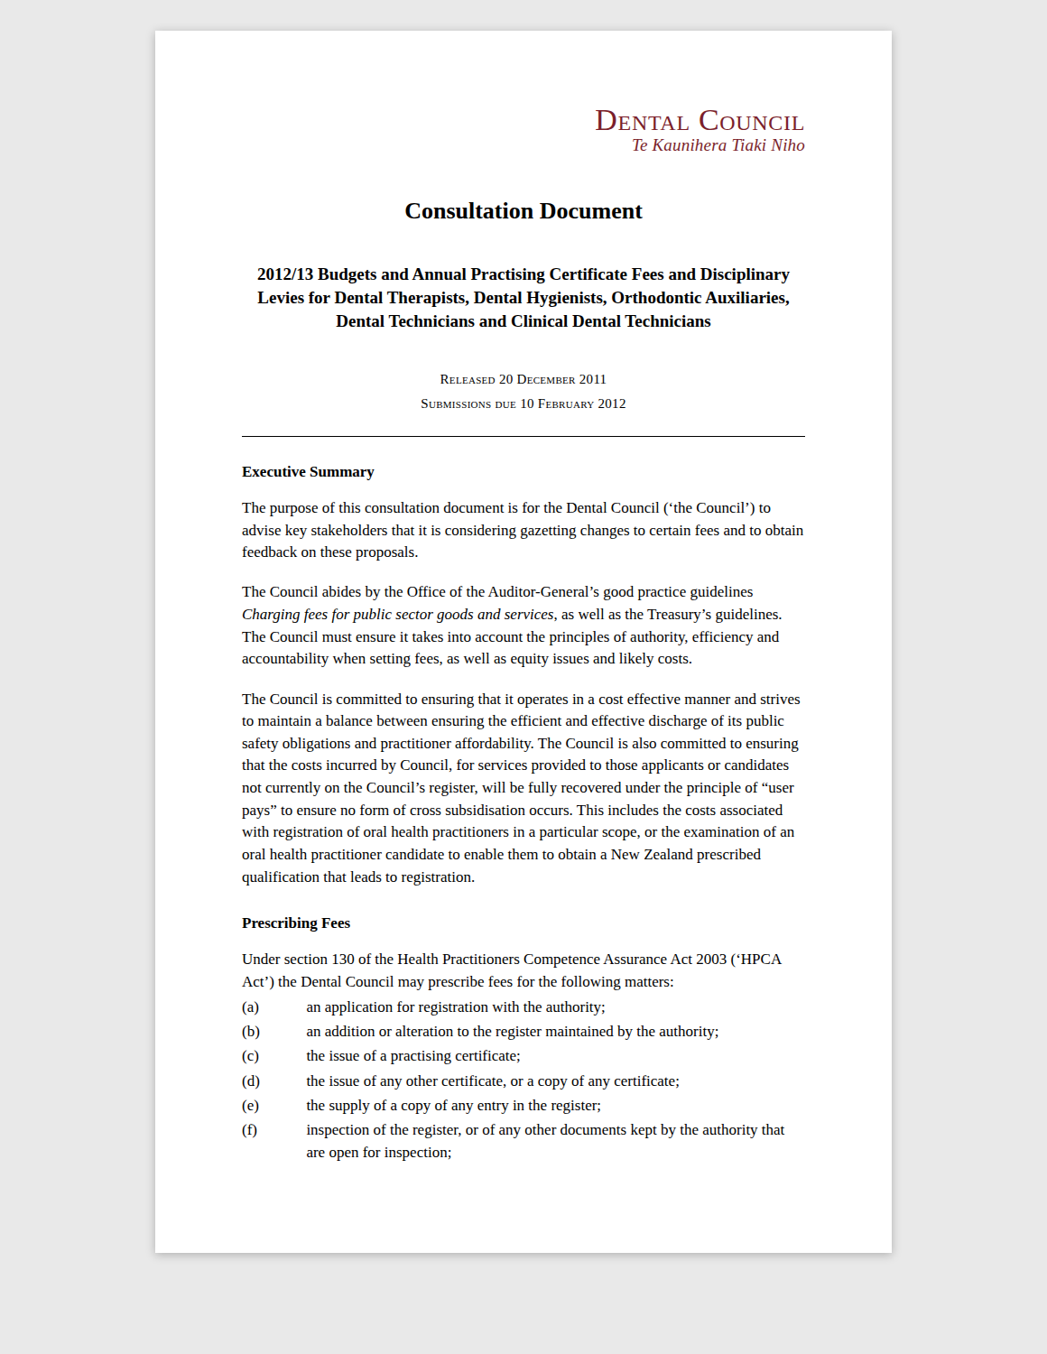Dental Council
Te Kaunihera Tiaki Niho
Consultation Document
2012/13 Budgets and Annual Practising Certificate Fees and Disciplinary Levies for Dental Therapists, Dental Hygienists, Orthodontic Auxiliaries, Dental Technicians and Clinical Dental Technicians
Released 20 December 2011
Submissions due 10 February 2012
Executive Summary
The purpose of this consultation document is for the Dental Council (‘the Council’) to advise key stakeholders that it is considering gazetting changes to certain fees and to obtain feedback on these proposals.
The Council abides by the Office of the Auditor-General’s good practice guidelines Charging fees for public sector goods and services, as well as the Treasury’s guidelines. The Council must ensure it takes into account the principles of authority, efficiency and accountability when setting fees, as well as equity issues and likely costs.
The Council is committed to ensuring that it operates in a cost effective manner and strives to maintain a balance between ensuring the efficient and effective discharge of its public safety obligations and practitioner affordability. The Council is also committed to ensuring that the costs incurred by Council, for services provided to those applicants or candidates not currently on the Council’s register, will be fully recovered under the principle of “user pays” to ensure no form of cross subsidisation occurs. This includes the costs associated with registration of oral health practitioners in a particular scope, or the examination of an oral health practitioner candidate to enable them to obtain a New Zealand prescribed qualification that leads to registration.
Prescribing Fees
Under section 130 of the Health Practitioners Competence Assurance Act 2003 (‘HPCA Act’) the Dental Council may prescribe fees for the following matters:
(a) an application for registration with the authority;
(b) an addition or alteration to the register maintained by the authority;
(c) the issue of a practising certificate;
(d) the issue of any other certificate, or a copy of any certificate;
(e) the supply of a copy of any entry in the register;
(f) inspection of the register, or of any other documents kept by the authority that are open for inspection;